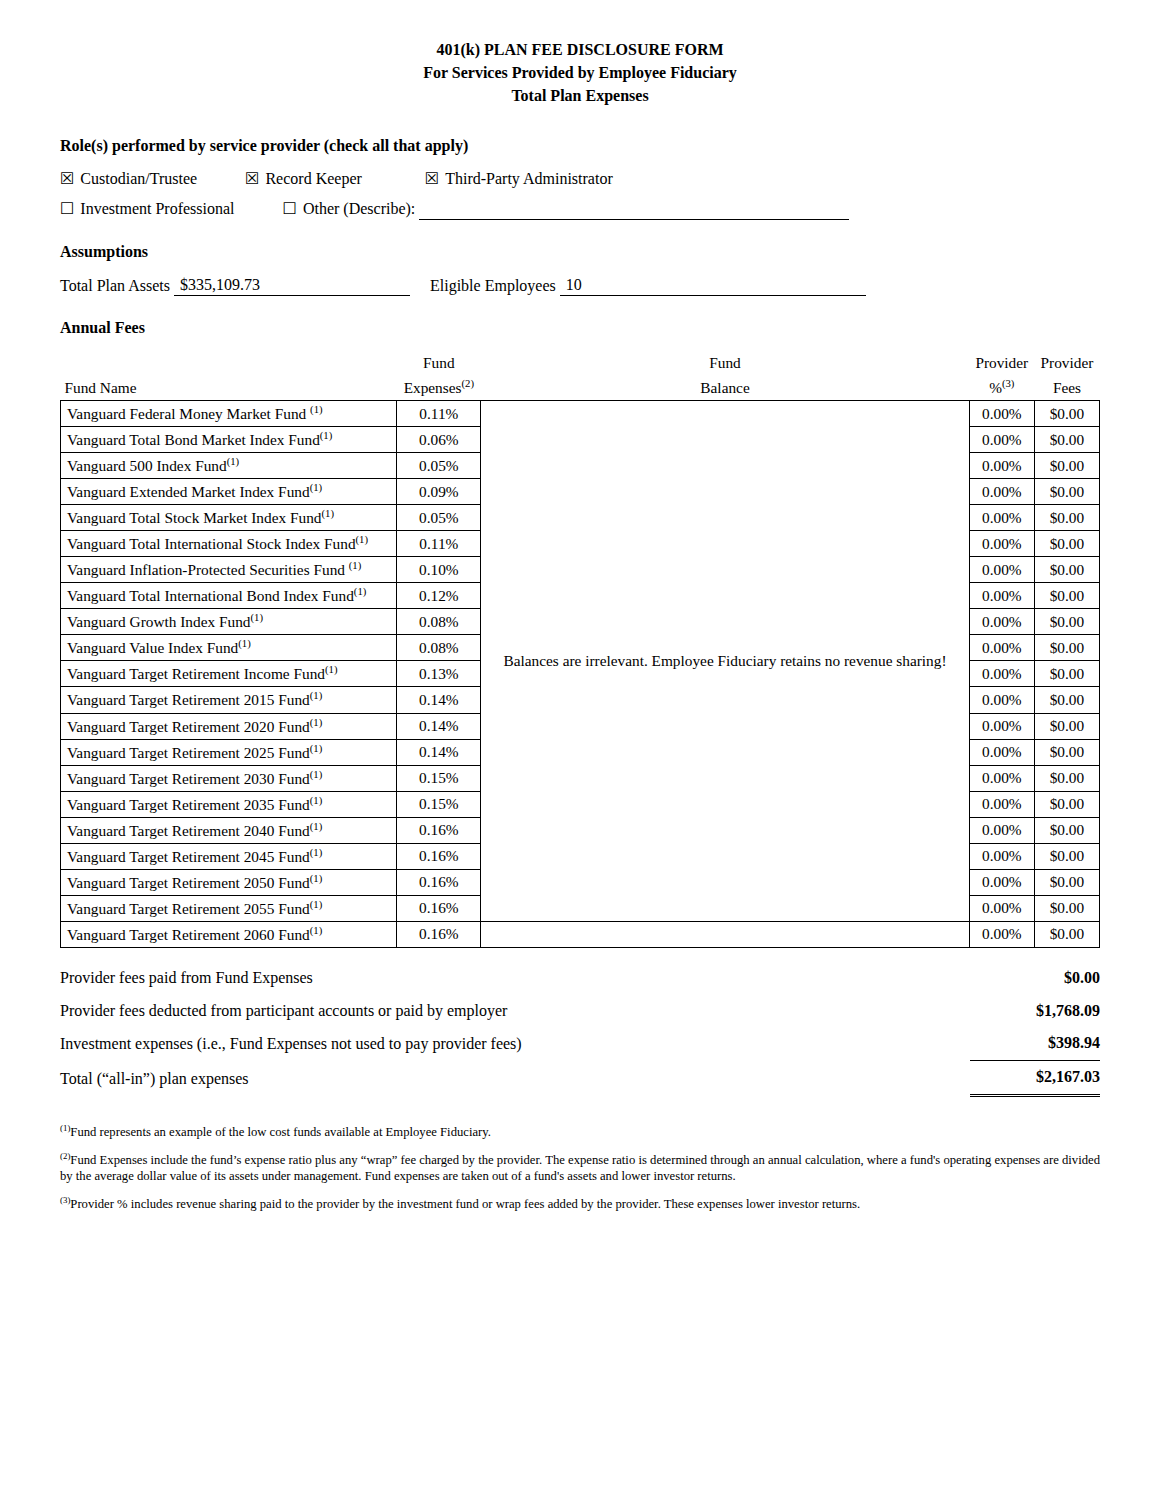401(k) PLAN FEE DISCLOSURE FORM
For Services Provided by Employee Fiduciary
Total Plan Expenses
Role(s) performed by service provider (check all that apply)
☒Custodian/Trustee ☒Record Keeper ☒Third-Party Administrator
☐Investment Professional ☐Other (Describe):
Assumptions
Total Plan Assets $335,109.73 Eligible Employees 10
Annual Fees
| | Fund | Fund | Provider | Provider |
| --- | --- | --- | --- | --- |
| Fund Name | Expenses (2) | Balance | % (3) | Fees |
| Vanguard Federal Money Market Fund (1) | 0.11% | Balances are irrelevant. Employee Fiduciary retains no revenue sharing! | 0.00% | $0.00 |
| Vanguard Total Bond Market Index Fund (1) | 0.06% | 0.00% | $0.00 |
| Vanguard 500 Index Fund (1) | 0.05% | 0.00% | $0.00 |
| Vanguard Extended Market Index Fund (1) | 0.09% | 0.00% | $0.00 |
| Vanguard Total Stock Market Index Fund (1) | 0.05% | 0.00% | $0.00 |
| Vanguard Total International Stock Index Fund (1) | 0.11% | 0.00% | $0.00 |
| Vanguard Inflation-Protected Securities Fund (1) | 0.10% | 0.00% | $0.00 |
| Vanguard Total International Bond Index Fund (1) | 0.12% | 0.00% | $0.00 |
| Vanguard Growth Index Fund (1) | 0.08% | 0.00% | $0.00 |
| Vanguard Value Index Fund (1) | 0.08% | 0.00% | $0.00 |
| Vanguard Target Retirement Income Fund (1) | 0.13% | 0.00% | $0.00 |
| Vanguard Target Retirement 2015 Fund (1) | 0.14% | 0.00% | $0.00 |
| Vanguard Target Retirement 2020 Fund (1) | 0.14% | 0.00% | $0.00 |
| Vanguard Target Retirement 2025 Fund (1) | 0.14% | 0.00% | $0.00 |
| Vanguard Target Retirement 2030 Fund (1) | 0.15% | 0.00% | $0.00 |
| Vanguard Target Retirement 2035 Fund (1) | 0.15% | 0.00% | $0.00 |
| Vanguard Target Retirement 2040 Fund (1) | 0.16% | 0.00% | $0.00 |
| Vanguard Target Retirement 2045 Fund (1) | 0.16% | 0.00% | $0.00 |
| Vanguard Target Retirement 2050 Fund (1) | 0.16% | 0.00% | $0.00 |
| Vanguard Target Retirement 2055 Fund (1) | 0.16% | 0.00% | $0.00 |
| Vanguard Target Retirement 2060 Fund (1) | 0.16% | | 0.00% | $0.00 |
| Provider fees paid from Fund Expenses | $0.00 |
| Provider fees deducted from participant accounts or paid by employer | $1,768.09 |
| Investment expenses (i.e., Fund Expenses not used to pay provider fees) | $398.94 |
| Total (“all-in”) plan expenses | $2,167.03 |
(1)Fund represents an example of the low cost funds available at Employee Fiduciary.
(2)Fund Expenses include the fund’s expense ratio plus any “wrap” fee charged by the provider. The expense ratio is determined through an annual calculation, where a fund's operating expenses are divided by the average dollar value of its assets under management. Fund expenses are taken out of a fund's assets and lower investor returns.
(3)Provider % includes revenue sharing paid to the provider by the investment fund or wrap fees added by the provider. These expenses lower investor returns.